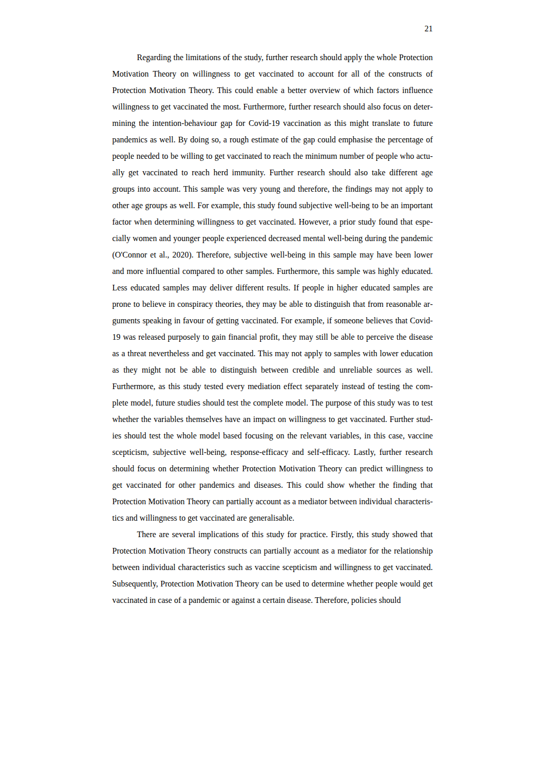21
Regarding the limitations of the study, further research should apply the whole Protection Motivation Theory on willingness to get vaccinated to account for all of the constructs of Protection Motivation Theory. This could enable a better overview of which factors influence willingness to get vaccinated the most. Furthermore, further research should also focus on determining the intention-behaviour gap for Covid-19 vaccination as this might translate to future pandemics as well. By doing so, a rough estimate of the gap could emphasise the percentage of people needed to be willing to get vaccinated to reach the minimum number of people who actually get vaccinated to reach herd immunity. Further research should also take different age groups into account. This sample was very young and therefore, the findings may not apply to other age groups as well. For example, this study found subjective well-being to be an important factor when determining willingness to get vaccinated. However, a prior study found that especially women and younger people experienced decreased mental well-being during the pandemic (O'Connor et al., 2020). Therefore, subjective well-being in this sample may have been lower and more influential compared to other samples. Furthermore, this sample was highly educated. Less educated samples may deliver different results. If people in higher educated samples are prone to believe in conspiracy theories, they may be able to distinguish that from reasonable arguments speaking in favour of getting vaccinated. For example, if someone believes that Covid-19 was released purposely to gain financial profit, they may still be able to perceive the disease as a threat nevertheless and get vaccinated. This may not apply to samples with lower education as they might not be able to distinguish between credible and unreliable sources as well. Furthermore, as this study tested every mediation effect separately instead of testing the complete model, future studies should test the complete model. The purpose of this study was to test whether the variables themselves have an impact on willingness to get vaccinated. Further studies should test the whole model based focusing on the relevant variables, in this case, vaccine scepticism, subjective well-being, response-efficacy and self-efficacy. Lastly, further research should focus on determining whether Protection Motivation Theory can predict willingness to get vaccinated for other pandemics and diseases. This could show whether the finding that Protection Motivation Theory can partially account as a mediator between individual characteristics and willingness to get vaccinated are generalisable.
There are several implications of this study for practice. Firstly, this study showed that Protection Motivation Theory constructs can partially account as a mediator for the relationship between individual characteristics such as vaccine scepticism and willingness to get vaccinated. Subsequently, Protection Motivation Theory can be used to determine whether people would get vaccinated in case of a pandemic or against a certain disease. Therefore, policies should